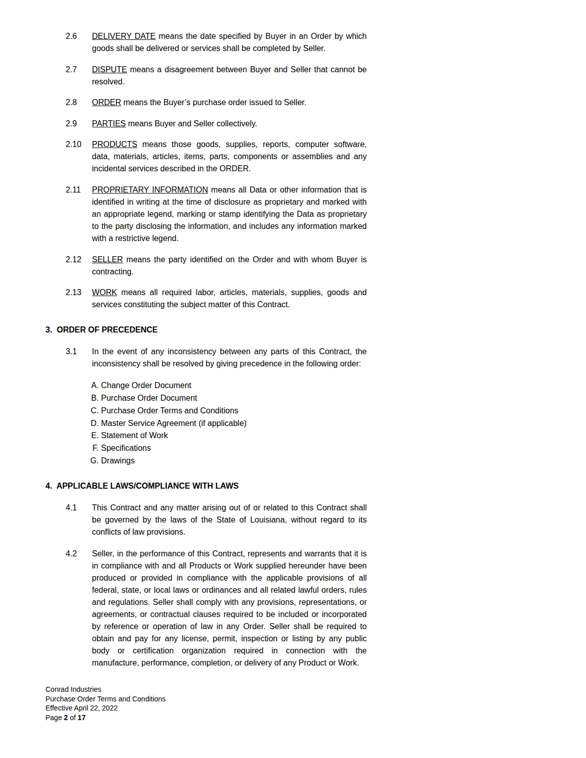2.6
DELIVERY DATE means the date specified by Buyer in an Order by which goods shall be delivered or services shall be completed by Seller.
2.7
DISPUTE means a disagreement between Buyer and Seller that cannot be resolved.
2.8
ORDER means the Buyer’s purchase order issued to Seller.
2.9
PARTIES means Buyer and Seller collectively.
2.10
PRODUCTS means those goods, supplies, reports, computer software, data, materials, articles, items, parts, components or assemblies and any incidental services described in the ORDER.
2.11
PROPRIETARY INFORMATION means all Data or other information that is identified in writing at the time of disclosure as proprietary and marked with an appropriate legend, marking or stamp identifying the Data as proprietary to the party disclosing the information, and includes any information marked with a restrictive legend.
2.12
SELLER means the party identified on the Order and with whom Buyer is contracting.
2.13
WORK means all required labor, articles, materials, supplies, goods and services constituting the subject matter of this Contract.
3. ORDER OF PRECEDENCE
3.1
In the event of any inconsistency between any parts of this Contract, the inconsistency shall be resolved by giving precedence in the following order:
Change Order Document
Purchase Order Document
Purchase Order Terms and Conditions
Master Service Agreement (if applicable)
Statement of Work
Specifications
Drawings
4. APPLICABLE LAWS/COMPLIANCE WITH LAWS
4.1
This Contract and any matter arising out of or related to this Contract shall be governed by the laws of the State of Louisiana, without regard to its conflicts of law provisions.
4.2
Seller, in the performance of this Contract, represents and warrants that it is in compliance with and all Products or Work supplied hereunder have been produced or provided in compliance with the applicable provisions of all federal, state, or local laws or ordinances and all related lawful orders, rules and regulations. Seller shall comply with any provisions, representations, or agreements, or contractual clauses required to be included or incorporated by reference or operation of law in any Order. Seller shall be required to obtain and pay for any license, permit, inspection or listing by any public body or certification organization required in connection with the manufacture, performance, completion, or delivery of any Product or Work.
Conrad Industries
Purchase Order Terms and Conditions
Effective April 22, 2022
Page 2 of 17